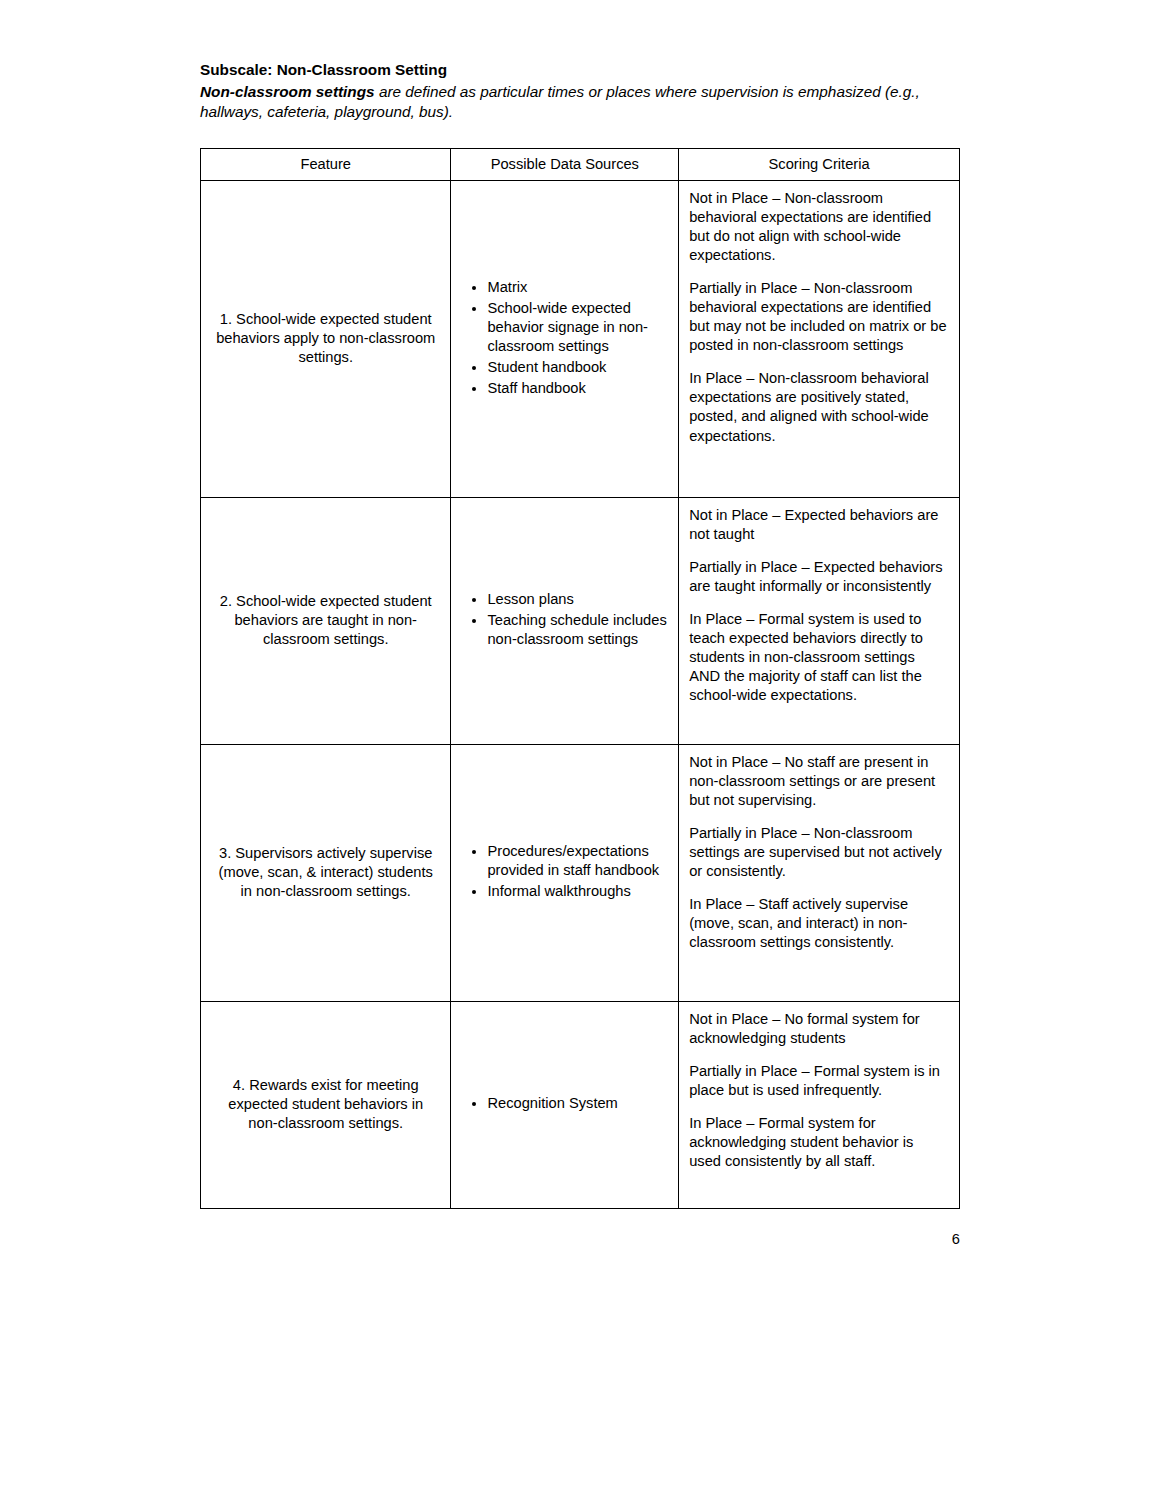Subscale: Non-Classroom Setting
Non-classroom settings are defined as particular times or places where supervision is emphasized (e.g., hallways, cafeteria, playground, bus).
| Feature | Possible Data Sources | Scoring Criteria |
| --- | --- | --- |
| 1. School-wide expected student behaviors apply to non-classroom settings. | Matrix School-wide expected behavior signage in non-classroom settings Student handbook Staff handbook | Not in Place – Non-classroom behavioral expectations are identified but do not align with school-wide expectations. Partially in Place – Non-classroom behavioral expectations are identified but may not be included on matrix or be posted in non-classroom settings In Place – Non-classroom behavioral expectations are positively stated, posted, and aligned with school-wide expectations. |
| 2. School-wide expected student behaviors are taught in non-classroom settings. | Lesson plans Teaching schedule includes non-classroom settings | Not in Place – Expected behaviors are not taught Partially in Place – Expected behaviors are taught informally or inconsistently In Place – Formal system is used to teach expected behaviors directly to students in non-classroom settings AND the majority of staff can list the school-wide expectations. |
| 3. Supervisors actively supervise (move, scan, & interact) students in non-classroom settings. | Procedures/expectations provided in staff handbook Informal walkthroughs | Not in Place – No staff are present in non-classroom settings or are present but not supervising. Partially in Place – Non-classroom settings are supervised but not actively or consistently. In Place – Staff actively supervise (move, scan, and interact) in non-classroom settings consistently. |
| 4. Rewards exist for meeting expected student behaviors in non-classroom settings. | Recognition System | Not in Place – No formal system for acknowledging students Partially in Place – Formal system is in place but is used infrequently. In Place – Formal system for acknowledging student behavior is used consistently by all staff. |
6